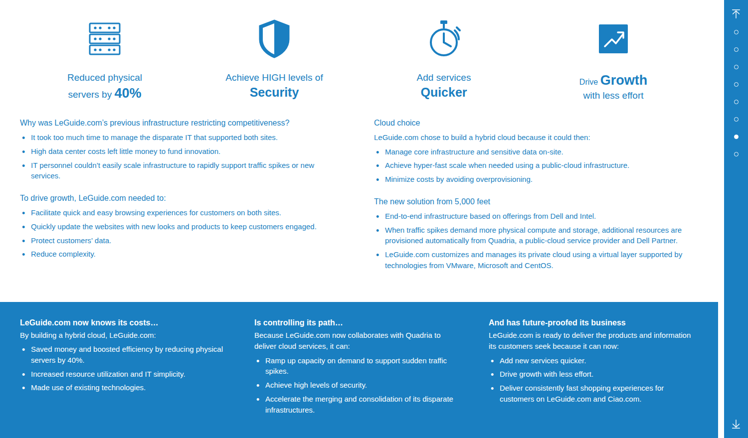Reduced physical
servers by 40%
Achieve HIGH levels of
Security
Add services
Quicker
Drive Growth
with less effort
Why was LeGuide.com’s previous infrastructure restricting competitiveness?
It took too much time to manage the disparate IT that supported both sites.
High data center costs left little money to fund innovation.
IT personnel couldn’t easily scale infrastructure to rapidly support traffic spikes or new services.
To drive growth, LeGuide.com needed to:
Facilitate quick and easy browsing experiences for customers on both sites.
Quickly update the websites with new looks and products to keep customers engaged.
Protect customers’ data.
Reduce complexity.
Cloud choice
LeGuide.com chose to build a hybrid cloud because it could then:
Manage core infrastructure and sensitive data on-site.
Achieve hyper-fast scale when needed using a public-cloud infrastructure.
Minimize costs by avoiding overprovisioning.
The new solution from 5,000 feet
End-to-end infrastructure based on offerings from Dell and Intel.
When traffic spikes demand more physical compute and storage, additional resources are provisioned automatically from Quadria, a public-cloud service provider and Dell Partner.
LeGuide.com customizes and manages its private cloud using a virtual layer supported by technologies from VMware, Microsoft and CentOS.
LeGuide.com now knows its costs…
By building a hybrid cloud, LeGuide.com:
Saved money and boosted efficiency by reducing physical servers by 40%.
Increased resource utilization and IT simplicity.
Made use of existing technologies.
Is controlling its path…
Because LeGuide.com now collaborates with Quadria to deliver cloud services, it can:
Ramp up capacity on demand to support sudden traffic spikes.
Achieve high levels of security.
Accelerate the merging and consolidation of its disparate infrastructures.
And has future-proofed its business
LeGuide.com is ready to deliver the products and information its customers seek because it can now:
Add new services quicker.
Drive growth with less effort.
Deliver consistently fast shopping experiences for customers on LeGuide.com and Ciao.com.